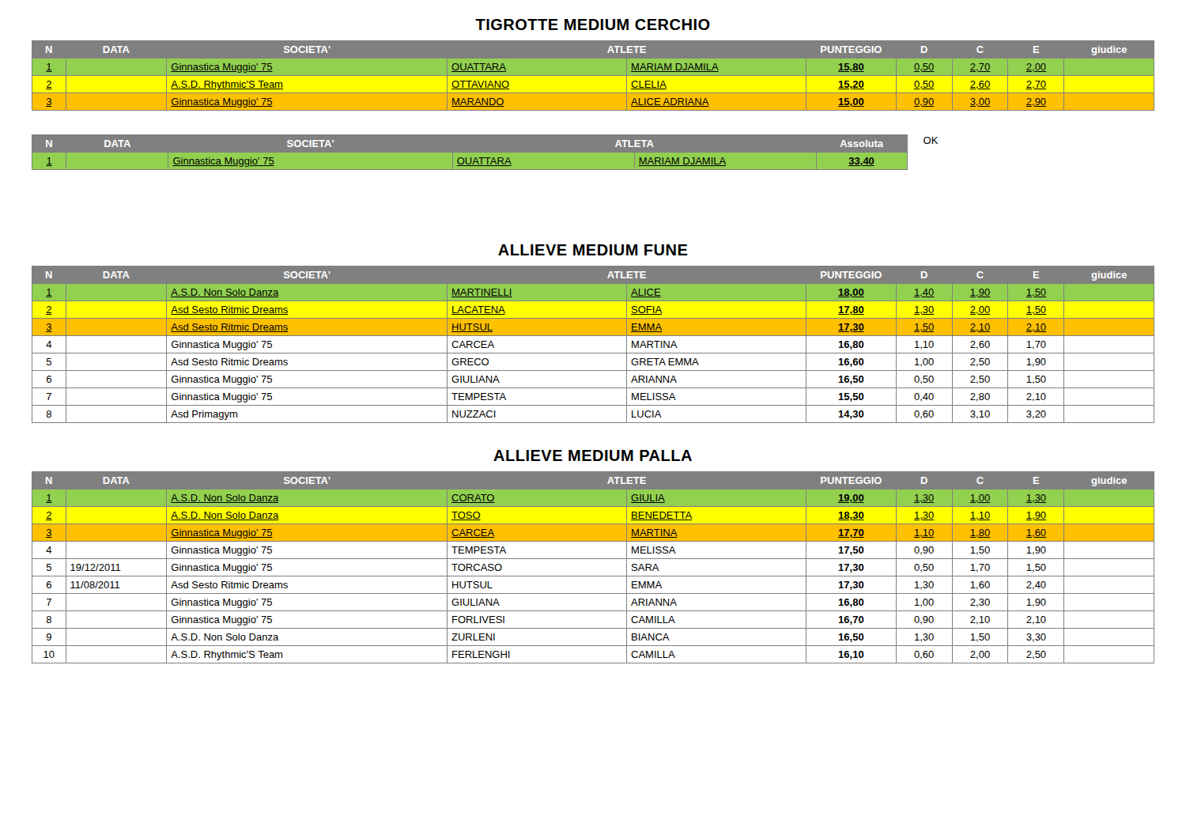TIGROTTE MEDIUM CERCHIO
| N | DATA | SOCIETA' | ATLETE | PUNTEGGIO | D | C | E | giudice |
| --- | --- | --- | --- | --- | --- | --- | --- | --- |
| 1 | | Ginnastica Muggio' 75 | OUATTARA | MARIAM DJAMILA | 15,80 | 0,50 | 2,70 | 2,00 | |
| 2 | | A.S.D. Rhythmic'S Team | OTTAVIANO | CLELIA | 15,20 | 0,50 | 2,60 | 2,70 | |
| 3 | | Ginnastica Muggio' 75 | MARANDO | ALICE ADRIANA | 15,00 | 0,90 | 3,00 | 2,90 | |
| N | DATA | SOCIETA' | ATLETA | Assoluta |
| --- | --- | --- | --- | --- |
| 1 | | Ginnastica Muggio' 75 | OUATTARA | MARIAM DJAMILA | 33,40 |
OK
ALLIEVE MEDIUM FUNE
| N | DATA | SOCIETA' | ATLETE | PUNTEGGIO | D | C | E | giudice |
| --- | --- | --- | --- | --- | --- | --- | --- | --- |
| 1 | | A.S.D. Non Solo Danza | MARTINELLI | ALICE | 18,00 | 1,40 | 1,90 | 1,50 | |
| 2 | | Asd Sesto Ritmic Dreams | LACATENA | SOFIA | 17,80 | 1,30 | 2,00 | 1,50 | |
| 3 | | Asd Sesto Ritmic Dreams | HUTSUL | EMMA | 17,30 | 1,50 | 2,10 | 2,10 | |
| 4 | | Ginnastica Muggio' 75 | CARCEA | MARTINA | 16,80 | 1,10 | 2,60 | 1,70 | |
| 5 | | Asd Sesto Ritmic Dreams | GRECO | GRETA EMMA | 16,60 | 1,00 | 2,50 | 1,90 | |
| 6 | | Ginnastica Muggio' 75 | GIULIANA | ARIANNA | 16,50 | 0,50 | 2,50 | 1,50 | |
| 7 | | Ginnastica Muggio' 75 | TEMPESTA | MELISSA | 15,50 | 0,40 | 2,80 | 2,10 | |
| 8 | | Asd Primagym | NUZZACI | LUCIA | 14,30 | 0,60 | 3,10 | 3,20 | |
ALLIEVE MEDIUM PALLA
| N | DATA | SOCIETA' | ATLETE | PUNTEGGIO | D | C | E | giudice |
| --- | --- | --- | --- | --- | --- | --- | --- | --- |
| 1 | | A.S.D. Non Solo Danza | CORATO | GIULIA | 19,00 | 1,30 | 1,00 | 1,30 | |
| 2 | | A.S.D. Non Solo Danza | TOSO | BENEDETTA | 18,30 | 1,30 | 1,10 | 1,90 | |
| 3 | | Ginnastica Muggio' 75 | CARCEA | MARTINA | 17,70 | 1,10 | 1,80 | 1,60 | |
| 4 | | Ginnastica Muggio' 75 | TEMPESTA | MELISSA | 17,50 | 0,90 | 1,50 | 1,90 | |
| 5 | 19/12/2011 | Ginnastica Muggio' 75 | TORCASO | SARA | 17,30 | 0,50 | 1,70 | 1,50 | |
| 6 | 11/08/2011 | Asd Sesto Ritmic Dreams | HUTSUL | EMMA | 17,30 | 1,30 | 1,60 | 2,40 | |
| 7 | | Ginnastica Muggio' 75 | GIULIANA | ARIANNA | 16,80 | 1,00 | 2,30 | 1,90 | |
| 8 | | Ginnastica Muggio' 75 | FORLIVESI | CAMILLA | 16,70 | 0,90 | 2,10 | 2,10 | |
| 9 | | A.S.D. Non Solo Danza | ZURLENI | BIANCA | 16,50 | 1,30 | 1,50 | 3,30 | |
| 10 | | A.S.D. Rhythmic'S Team | FERLENGHI | CAMILLA | 16,10 | 0,60 | 2,00 | 2,50 | |